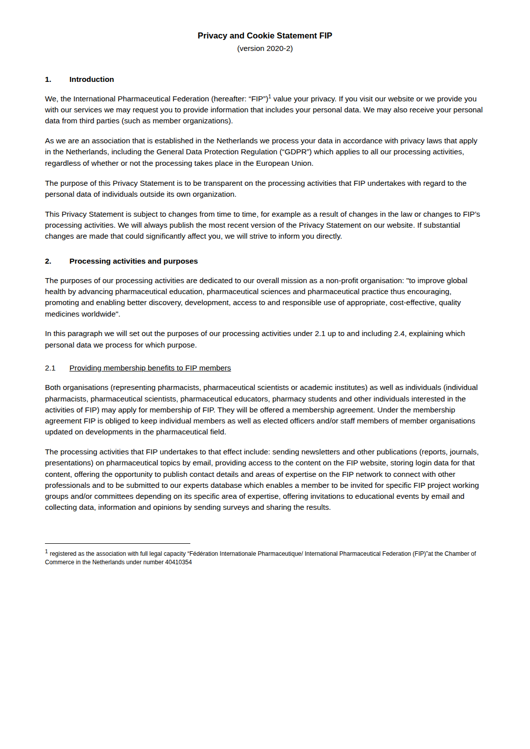Privacy and Cookie Statement FIP
(version 2020-2)
1. Introduction
We, the International Pharmaceutical Federation (hereafter: “FIP”)1 value your privacy. If you visit our website or we provide you with our services we may request you to provide information that includes your personal data. We may also receive your personal data from third parties (such as member organizations).
As we are an association that is established in the Netherlands we process your data in accordance with privacy laws that apply in the Netherlands, including the General Data Protection Regulation (“GDPR”) which applies to all our processing activities, regardless of whether or not the processing takes place in the European Union.
The purpose of this Privacy Statement is to be transparent on the processing activities that FIP undertakes with regard to the personal data of individuals outside its own organization.
This Privacy Statement is subject to changes from time to time, for example as a result of changes in the law or changes to FIP’s processing activities. We will always publish the most recent version of the Privacy Statement on our website. If substantial changes are made that could significantly affect you, we will strive to inform you directly.
2. Processing activities and purposes
The purposes of our processing activities are dedicated to our overall mission as a non-profit organisation: "to improve global health by advancing pharmaceutical education, pharmaceutical sciences and pharmaceutical practice thus encouraging, promoting and enabling better discovery, development, access to and responsible use of appropriate, cost-effective, quality medicines worldwide".
In this paragraph we will set out the purposes of our processing activities under 2.1 up to and including 2.4, explaining which personal data we process for which purpose.
2.1 Providing membership benefits to FIP members
Both organisations (representing pharmacists, pharmaceutical scientists or academic institutes) as well as individuals (individual pharmacists, pharmaceutical scientists, pharmaceutical educators, pharmacy students and other individuals interested in the activities of FIP) may apply for membership of FIP. They will be offered a membership agreement. Under the membership agreement FIP is obliged to keep individual members as well as elected officers and/or staff members of member organisations updated on developments in the pharmaceutical field.
The processing activities that FIP undertakes to that effect include: sending newsletters and other publications (reports, journals, presentations) on pharmaceutical topics by email, providing access to the content on the FIP website, storing login data for that content, offering the opportunity to publish contact details and areas of expertise on the FIP network to connect with other professionals and to be submitted to our experts database which enables a member to be invited for specific FIP project working groups and/or committees depending on its specific area of expertise, offering invitations to educational events by email and collecting data, information and opinions by sending surveys and sharing the results.
1registered as the association with full legal capacity “Fédération Internationale Pharmaceutique/ International Pharmaceutical Federation (FIP)”at the Chamber of Commerce in the Netherlands under number 40410354